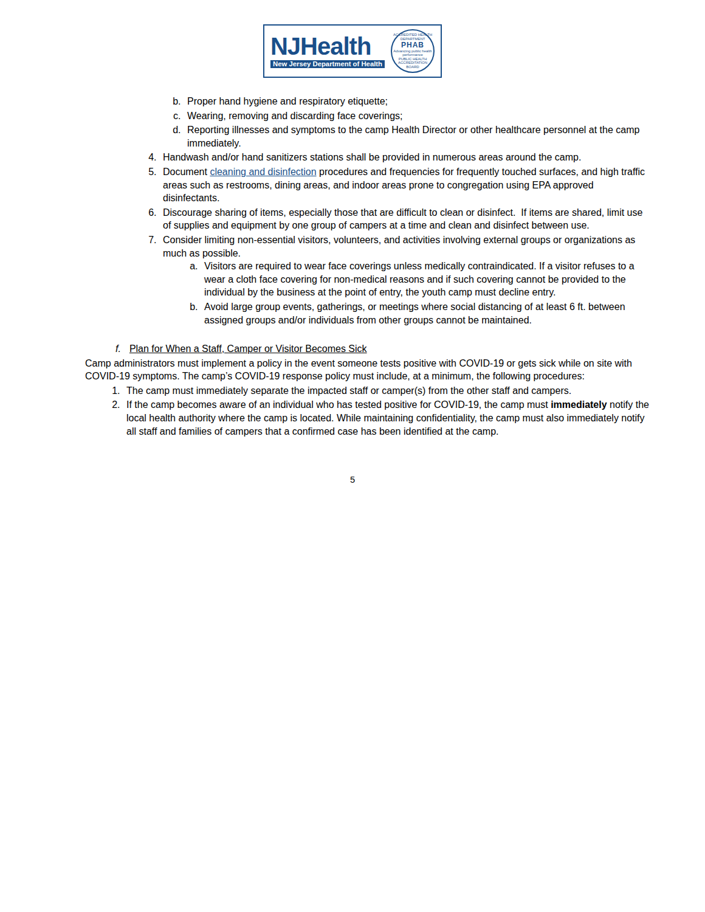NJ Health
New Jersey Department of Health
ACCREDITED HEALTH DEPARTMENT
PHAB
Advancing public health performance
PUBLIC HEALTH ACCREDITATION BOARD
Proper hand hygiene and respiratory etiquette;
Wearing, removing and discarding face coverings;
Reporting illnesses and symptoms to the camp Health Director or other healthcare personnel at the camp immediately.
Handwash and/or hand sanitizers stations shall be provided in numerous areas around the camp.
Document cleaning and disinfection procedures and frequencies for frequently touched surfaces, and high traffic areas such as restrooms, dining areas, and indoor areas prone to congregation using EPA approved disinfectants.
Discourage sharing of items, especially those that are difficult to clean or disinfect. If items are shared, limit use of supplies and equipment by one group of campers at a time and clean and disinfect between use.
Consider limiting non-essential visitors, volunteers, and activities involving external groups or organizations as much as possible.
Visitors are required to wear face coverings unless medically contraindicated. If a visitor refuses to a wear a cloth face covering for non-medical reasons and if such covering cannot be provided to the individual by the business at the point of entry, the youth camp must decline entry.
Avoid large group events, gatherings, or meetings where social distancing of at least 6 ft. between assigned groups and/or individuals from other groups cannot be maintained.
f.
Plan for When a Staff, Camper or Visitor Becomes Sick
Camp administrators must implement a policy in the event someone tests positive with COVID-19 or gets sick while on site with COVID-19 symptoms. The camp’s COVID-19 response policy must include, at a minimum, the following procedures:
The camp must immediately separate the impacted staff or camper(s) from the other staff and campers.
If the camp becomes aware of an individual who has tested positive for COVID-19, the camp must immediately notify the local health authority where the camp is located. While maintaining confidentiality, the camp must also immediately notify all staff and families of campers that a confirmed case has been identified at the camp.
5